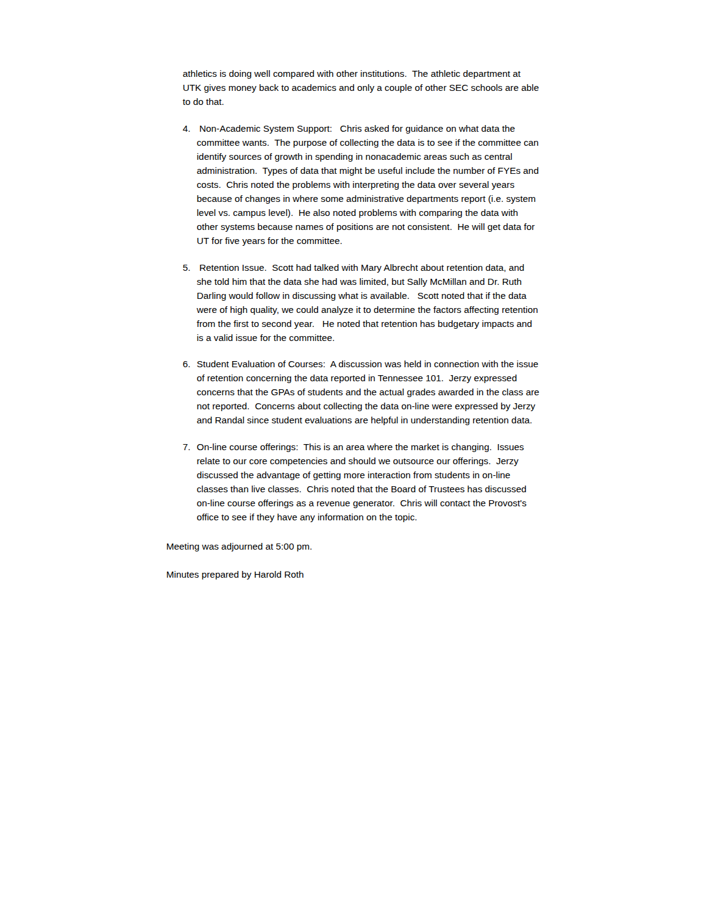athletics is doing well compared with other institutions. The athletic department at UTK gives money back to academics and only a couple of other SEC schools are able to do that.
4. Non-Academic System Support: Chris asked for guidance on what data the committee wants. The purpose of collecting the data is to see if the committee can identify sources of growth in spending in nonacademic areas such as central administration. Types of data that might be useful include the number of FYEs and costs. Chris noted the problems with interpreting the data over several years because of changes in where some administrative departments report (i.e. system level vs. campus level). He also noted problems with comparing the data with other systems because names of positions are not consistent. He will get data for UT for five years for the committee.
5. Retention Issue. Scott had talked with Mary Albrecht about retention data, and she told him that the data she had was limited, but Sally McMillan and Dr. Ruth Darling would follow in discussing what is available. Scott noted that if the data were of high quality, we could analyze it to determine the factors affecting retention from the first to second year. He noted that retention has budgetary impacts and is a valid issue for the committee.
6. Student Evaluation of Courses: A discussion was held in connection with the issue of retention concerning the data reported in Tennessee 101. Jerzy expressed concerns that the GPAs of students and the actual grades awarded in the class are not reported. Concerns about collecting the data on-line were expressed by Jerzy and Randal since student evaluations are helpful in understanding retention data.
7. On-line course offerings: This is an area where the market is changing. Issues relate to our core competencies and should we outsource our offerings. Jerzy discussed the advantage of getting more interaction from students in on-line classes than live classes. Chris noted that the Board of Trustees has discussed on-line course offerings as a revenue generator. Chris will contact the Provost's office to see if they have any information on the topic.
Meeting was adjourned at 5:00 pm.
Minutes prepared by Harold Roth